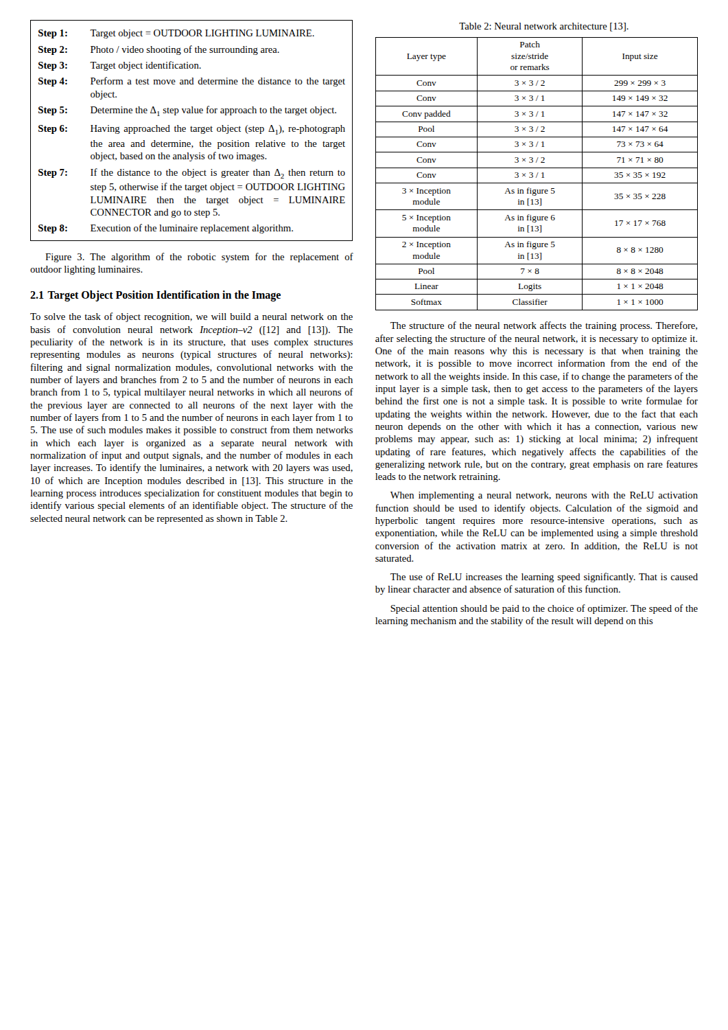Step 1: Target object = OUTDOOR LIGHTING LUMINAIRE.
Step 2: Photo / video shooting of the surrounding area.
Step 3: Target object identification.
Step 4: Perform a test move and determine the distance to the target object.
Step 5: Determine the Δ1 step value for approach to the target object.
Step 6: Having approached the target object (step Δ1), re-photograph the area and determine, the position relative to the target object, based on the analysis of two images.
Step 7: If the distance to the object is greater than Δ2 then return to step 5, otherwise if the target object = OUTDOOR LIGHTING LUMINAIRE then the target object = LUMINAIRE CONNECTOR and go to step 5.
Step 8: Execution of the luminaire replacement algorithm.
Figure 3. The algorithm of the robotic system for the replacement of outdoor lighting luminaires.
2.1 Target Object Position Identification in the Image
To solve the task of object recognition, we will build a neural network on the basis of convolution neural network Inception–v2 ([12] and [13]). The peculiarity of the network is in its structure, that uses complex structures representing modules as neurons (typical structures of neural networks): filtering and signal normalization modules, convolutional networks with the number of layers and branches from 2 to 5 and the number of neurons in each branch from 1 to 5, typical multilayer neural networks in which all neurons of the previous layer are connected to all neurons of the next layer with the number of layers from 1 to 5 and the number of neurons in each layer from 1 to 5. The use of such modules makes it possible to construct from them networks in which each layer is organized as a separate neural network with normalization of input and output signals, and the number of modules in each layer increases. To identify the luminaires, a network with 20 layers was used, 10 of which are Inception modules described in [13]. This structure in the learning process introduces specialization for constituent modules that begin to identify various special elements of an identifiable object. The structure of the selected neural network can be represented as shown in Table 2.
Table 2: Neural network architecture [13].
| Layer type | Patch size/stride or remarks | Input size |
| --- | --- | --- |
| Conv | 3 × 3 / 2 | 299 × 299 × 3 |
| Conv | 3 × 3 / 1 | 149 × 149 × 32 |
| Conv padded | 3 × 3 / 1 | 147 × 147 × 32 |
| Pool | 3 × 3 / 2 | 147 × 147 × 64 |
| Conv | 3 × 3 / 1 | 73 × 73 × 64 |
| Conv | 3 × 3 / 2 | 71 × 71 × 80 |
| Conv | 3 × 3 / 1 | 35 × 35 × 192 |
| 3 × Inception module | As in figure 5 in [13] | 35 × 35 × 228 |
| 5 × Inception module | As in figure 6 in [13] | 17 × 17 × 768 |
| 2 × Inception module | As in figure 5 in [13] | 8 × 8 × 1280 |
| Pool | 7 × 8 | 8 × 8 × 2048 |
| Linear | Logits | 1 × 1 × 2048 |
| Softmax | Classifier | 1 × 1 × 1000 |
The structure of the neural network affects the training process. Therefore, after selecting the structure of the neural network, it is necessary to optimize it. One of the main reasons why this is necessary is that when training the network, it is possible to move incorrect information from the end of the network to all the weights inside. In this case, if to change the parameters of the input layer is a simple task, then to get access to the parameters of the layers behind the first one is not a simple task. It is possible to write formulae for updating the weights within the network. However, due to the fact that each neuron depends on the other with which it has a connection, various new problems may appear, such as: 1) sticking at local minima; 2) infrequent updating of rare features, which negatively affects the capabilities of the generalizing network rule, but on the contrary, great emphasis on rare features leads to the network retraining.
When implementing a neural network, neurons with the ReLU activation function should be used to identify objects. Calculation of the sigmoid and hyperbolic tangent requires more resource-intensive operations, such as exponentiation, while the ReLU can be implemented using a simple threshold conversion of the activation matrix at zero. In addition, the ReLU is not saturated.
The use of ReLU increases the learning speed significantly. That is caused by linear character and absence of saturation of this function.
Special attention should be paid to the choice of optimizer. The speed of the learning mechanism and the stability of the result will depend on this